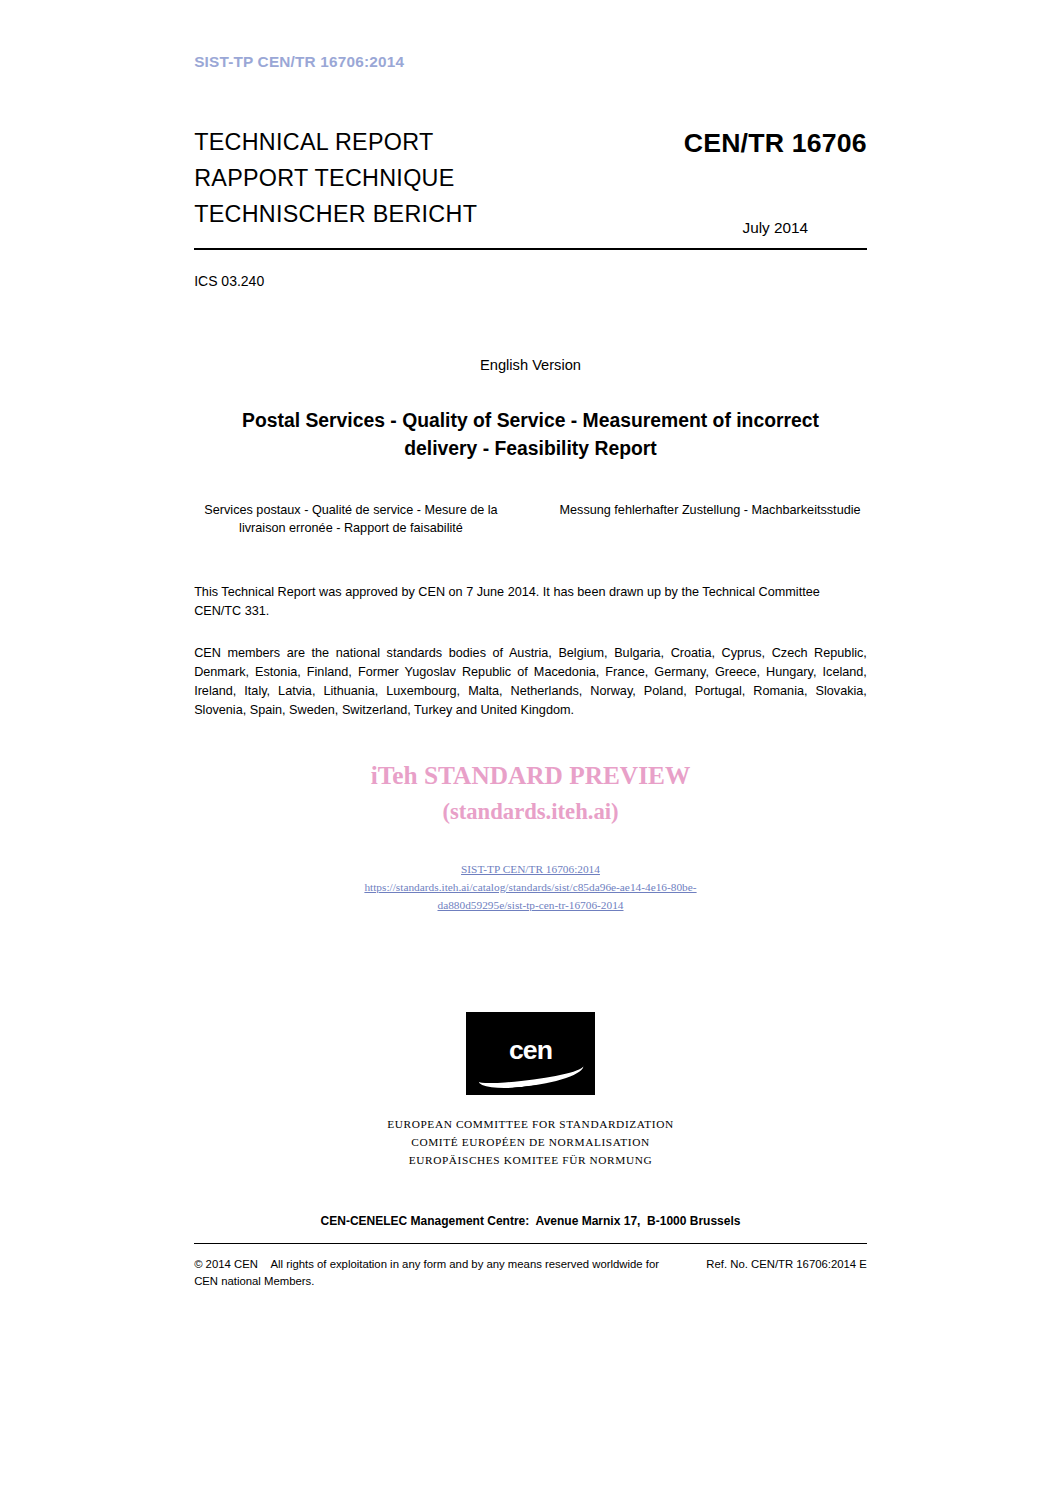SIST-TP CEN/TR 16706:2014
TECHNICAL REPORT
RAPPORT TECHNIQUE
TECHNISCHER BERICHT
CEN/TR 16706
July 2014
ICS 03.240
English Version
Postal Services - Quality of Service - Measurement of incorrect
delivery - Feasibility Report
Services postaux - Qualité de service - Mesure de la livraison erronée - Rapport de faisabilité
Messung fehlerhafter Zustellung - Machbarkeitsstudie
This Technical Report was approved by CEN on 7 June 2014. It has been drawn up by the Technical Committee CEN/TC 331.
CEN members are the national standards bodies of Austria, Belgium, Bulgaria, Croatia, Cyprus, Czech Republic, Denmark, Estonia, Finland, Former Yugoslav Republic of Macedonia, France, Germany, Greece, Hungary, Iceland, Ireland, Italy, Latvia, Lithuania, Luxembourg, Malta, Netherlands, Norway, Poland, Portugal, Romania, Slovakia, Slovenia, Spain, Sweden, Switzerland, Turkey and United Kingdom.
iTeh STANDARD PREVIEW
(standards.iteh.ai)
SIST-TP CEN/TR 16706:2014
https://standards.iteh.ai/catalog/standards/sist/c85da96e-ae14-4e16-80be-
da880d59295e/sist-tp-cen-tr-16706-2014
cen
EUROPEAN COMMITTEE FOR STANDARDIZATION
COMITÉ EUROPÉEN DE NORMALISATION
EUROPÄISCHES KOMITEE FÜR NORMUNG
CEN-CENELEC Management Centre: Avenue Marnix 17, B-1000 Brussels
© 2014 CEN All rights of exploitation in any form and by any means reserved worldwide for CEN national Members.
Ref. No. CEN/TR 16706:2014 E